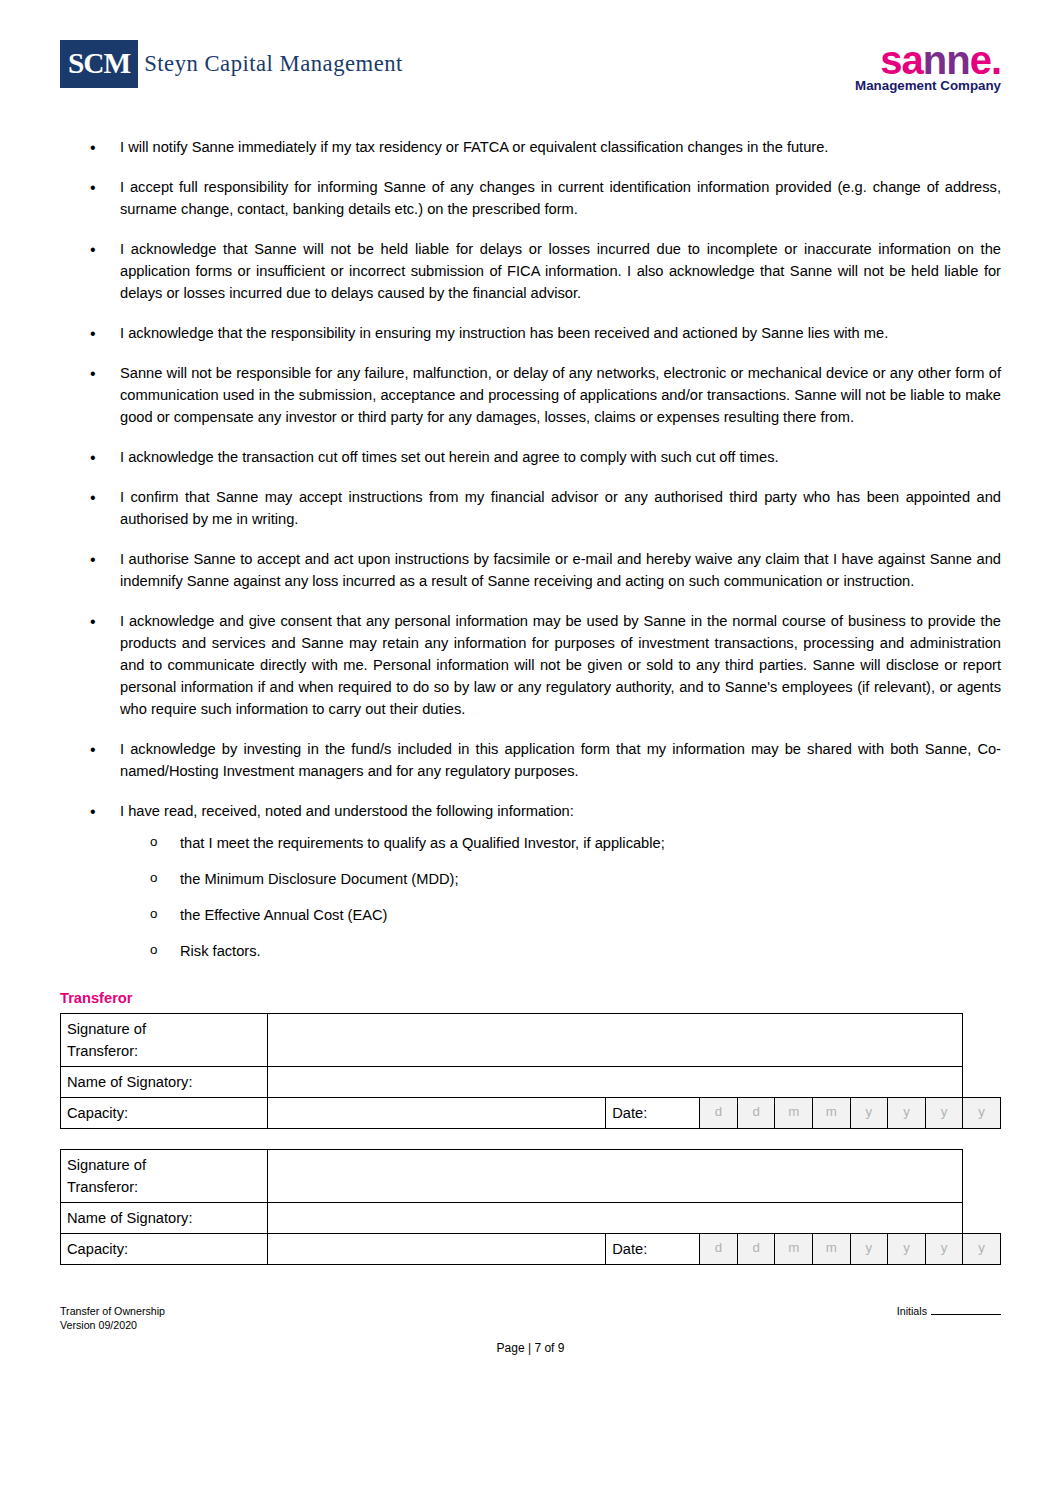SCM Steyn Capital Management
sanne.
Management Company
I will notify Sanne immediately if my tax residency or FATCA or equivalent classification changes in the future.
I accept full responsibility for informing Sanne of any changes in current identification information provided (e.g. change of address, surname change, contact, banking details etc.) on the prescribed form.
I acknowledge that Sanne will not be held liable for delays or losses incurred due to incomplete or inaccurate information on the application forms or insufficient or incorrect submission of FICA information. I also acknowledge that Sanne will not be held liable for delays or losses incurred due to delays caused by the financial advisor.
I acknowledge that the responsibility in ensuring my instruction has been received and actioned by Sanne lies with me.
Sanne will not be responsible for any failure, malfunction, or delay of any networks, electronic or mechanical device or any other form of communication used in the submission, acceptance and processing of applications and/or transactions. Sanne will not be liable to make good or compensate any investor or third party for any damages, losses, claims or expenses resulting there from.
I acknowledge the transaction cut off times set out herein and agree to comply with such cut off times.
I confirm that Sanne may accept instructions from my financial advisor or any authorised third party who has been appointed and authorised by me in writing.
I authorise Sanne to accept and act upon instructions by facsimile or e-mail and hereby waive any claim that I have against Sanne and indemnify Sanne against any loss incurred as a result of Sanne receiving and acting on such communication or instruction.
I acknowledge and give consent that any personal information may be used by Sanne in the normal course of business to provide the products and services and Sanne may retain any information for purposes of investment transactions, processing and administration and to communicate directly with me. Personal information will not be given or sold to any third parties. Sanne will disclose or report personal information if and when required to do so by law or any regulatory authority, and to Sanne's employees (if relevant), or agents who require such information to carry out their duties.
I acknowledge by investing in the fund/s included in this application form that my information may be shared with both Sanne, Co-named/Hosting Investment managers and for any regulatory purposes.
I have read, received, noted and understood the following information:
that I meet the requirements to qualify as a Qualified Investor, if applicable;
the Minimum Disclosure Document (MDD);
the Effective Annual Cost (EAC)
Risk factors.
Transferor
| Signature of Transferor: | |
| Name of Signatory: | |
| Capacity: | | Date: | d | d | m | m | y | y | y | y |
| Signature of Transferor: | |
| Name of Signatory: | |
| Capacity: | | Date: | d | d | m | m | y | y | y | y |
Transfer of Ownership
Version 09/2020
Initials
Page | 7 of 9